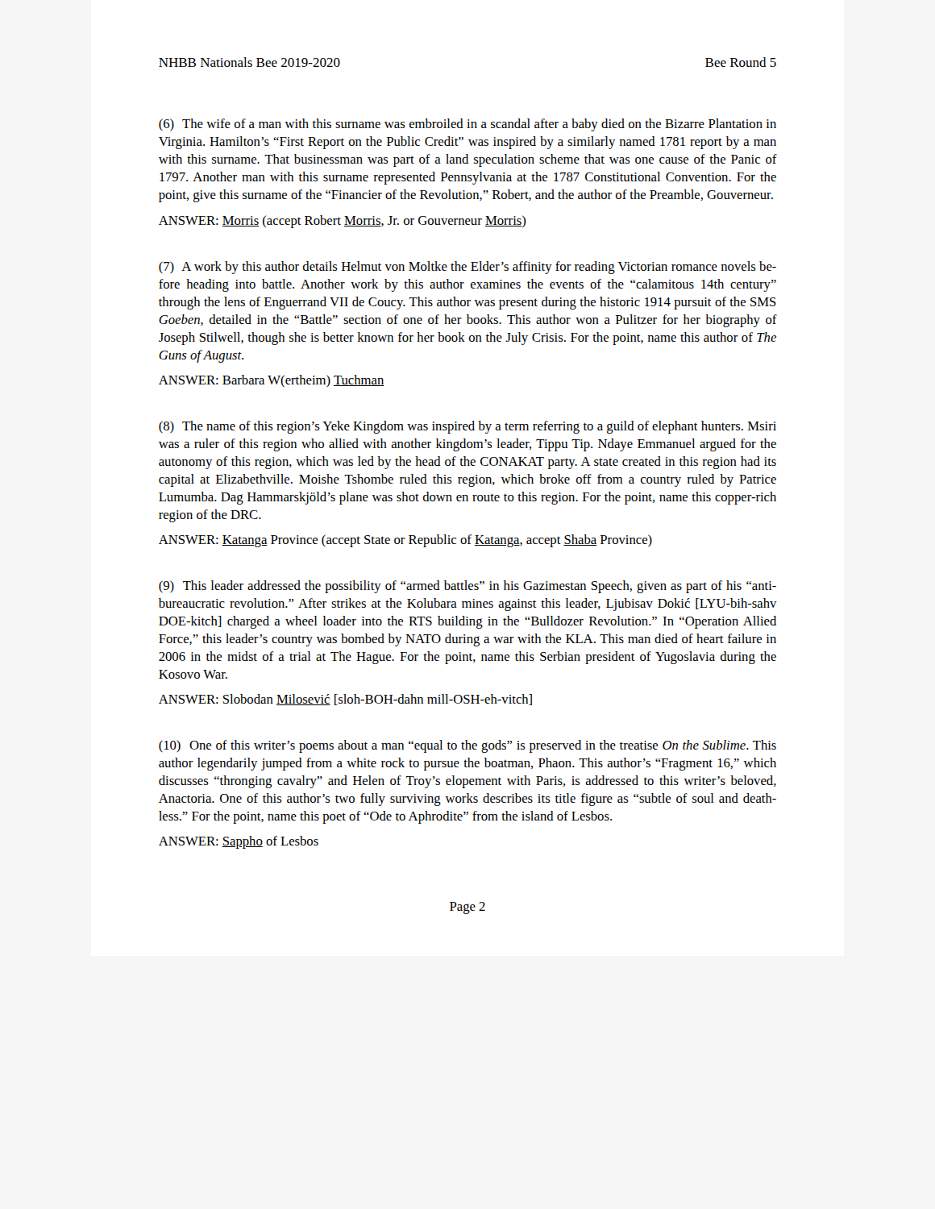NHBB Nationals Bee 2019-2020
Bee Round 5
(6) The wife of a man with this surname was embroiled in a scandal after a baby died on the Bizarre Plantation in Virginia. Hamilton’s “First Report on the Public Credit” was inspired by a similarly named 1781 report by a man with this surname. That businessman was part of a land speculation scheme that was one cause of the Panic of 1797. Another man with this surname represented Pennsylvania at the 1787 Constitutional Convention. For the point, give this surname of the “Financier of the Revolution,” Robert, and the author of the Preamble, Gouverneur.
ANSWER: Morris (accept Robert Morris, Jr. or Gouverneur Morris)
(7) A work by this author details Helmut von Moltke the Elder’s affinity for reading Victorian romance novels before heading into battle. Another work by this author examines the events of the “calamitous 14th century” through the lens of Enguerrand VII de Coucy. This author was present during the historic 1914 pursuit of the SMS Goeben, detailed in the “Battle” section of one of her books. This author won a Pulitzer for her biography of Joseph Stilwell, though she is better known for her book on the July Crisis. For the point, name this author of The Guns of August.
ANSWER: Barbara W(ertheim) Tuchman
(8) The name of this region’s Yeke Kingdom was inspired by a term referring to a guild of elephant hunters. Msiri was a ruler of this region who allied with another kingdom’s leader, Tippu Tip. Ndaye Emmanuel argued for the autonomy of this region, which was led by the head of the CONAKAT party. A state created in this region had its capital at Elizabethville. Moishe Tshombe ruled this region, which broke off from a country ruled by Patrice Lumumba. Dag Hammarskjöld’s plane was shot down en route to this region. For the point, name this copper-rich region of the DRC.
ANSWER: Katanga Province (accept State or Republic of Katanga, accept Shaba Province)
(9) This leader addressed the possibility of “armed battles” in his Gazimestan Speech, given as part of his “anti-bureaucratic revolution.” After strikes at the Kolubara mines against this leader, Ljubisav Dokić [LYU-bih-sahv DOE-kitch] charged a wheel loader into the RTS building in the “Bulldozer Revolution.” In “Operation Allied Force,” this leader’s country was bombed by NATO during a war with the KLA. This man died of heart failure in 2006 in the midst of a trial at The Hague. For the point, name this Serbian president of Yugoslavia during the Kosovo War.
ANSWER: Slobodan Milosević [sloh-BOH-dahn mill-OSH-eh-vitch]
(10) One of this writer’s poems about a man “equal to the gods” is preserved in the treatise On the Sublime. This author legendarily jumped from a white rock to pursue the boatman, Phaon. This author’s “Fragment 16,” which discusses “thronging cavalry” and Helen of Troy’s elopement with Paris, is addressed to this writer’s beloved, Anactoria. One of this author’s two fully surviving works describes its title figure as “subtle of soul and deathless.” For the point, name this poet of “Ode to Aphrodite” from the island of Lesbos.
ANSWER: Sappho of Lesbos
Page 2